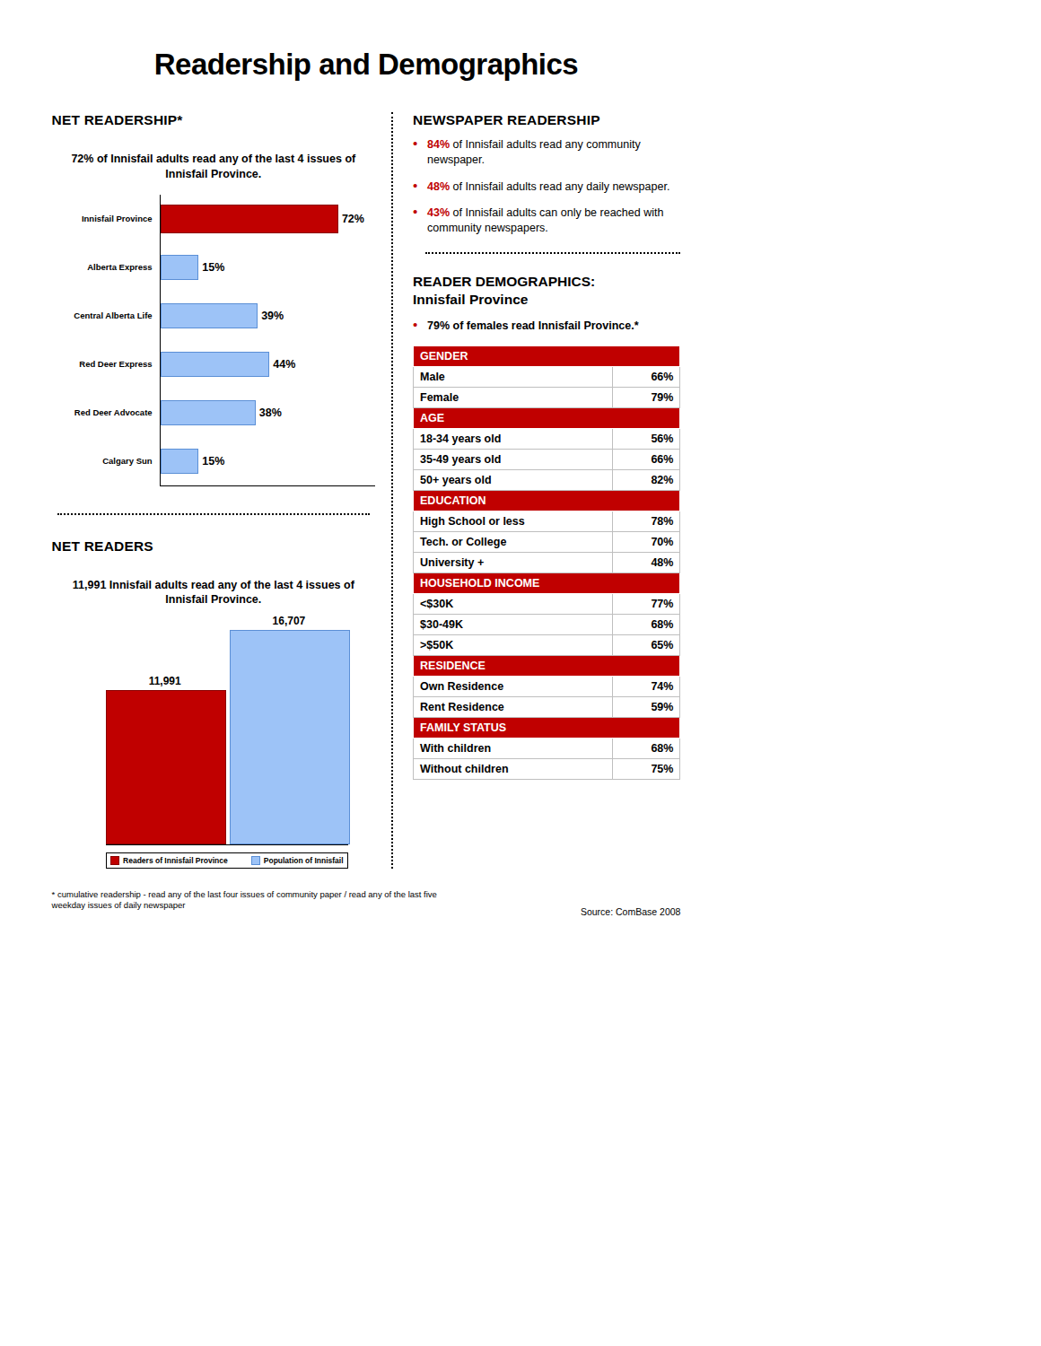Readership and Demographics
NET READERSHIP*
72% of Innisfail adults read any of the last 4 issues of Innisfail Province.
Innisfail Province
72%
Alberta Express
15%
Central Alberta Life
39%
Red Deer Express
44%
Red Deer Advocate
38%
Calgary Sun
15%
NET READERS
11,991 Innisfail adults read any of the last 4 issues of Innisfail Province.
11,991
16,707
Readers of Innisfail Province Population of Innisfail
NEWSPAPER READERSHIP
84% of Innisfail adults read any community newspaper.
48% of Innisfail adults read any daily newspaper.
43% of Innisfail adults can only be reached with community newspapers.
READER DEMOGRAPHICS:
Innisfail Province
79% of females read Innisfail Province.*
| GENDER |
| --- |
| Male | 66% |
| Female | 79% |
| AGE |
| 18-34 years old | 56% |
| 35-49 years old | 66% |
| 50+ years old | 82% |
| EDUCATION |
| High School or less | 78% |
| Tech. or College | 70% |
| University + | 48% |
| HOUSEHOLD INCOME |
| <$30K | 77% |
| $30-49K | 68% |
| >$50K | 65% |
| RESIDENCE |
| Own Residence | 74% |
| Rent Residence | 59% |
| FAMILY STATUS |
| With children | 68% |
| Without children | 75% |
* cumulative readership - read any of the last four issues of community paper / read any of the last five weekday issues of daily newspaper
Source: ComBase 2008